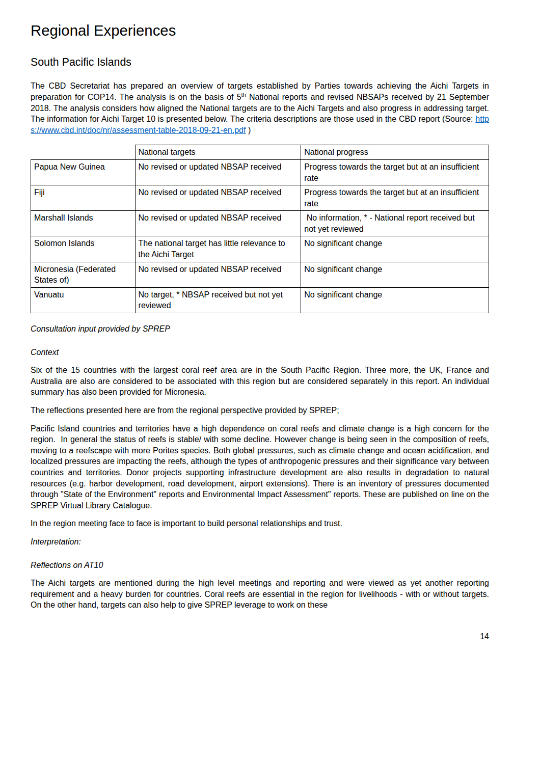Regional Experiences
South Pacific Islands
The CBD Secretariat has prepared an overview of targets established by Parties towards achieving the Aichi Targets in preparation for COP14. The analysis is on the basis of 5th National reports and revised NBSAPs received by 21 September 2018. The analysis considers how aligned the National targets are to the Aichi Targets and also progress in addressing target. The information for Aichi Target 10 is presented below. The criteria descriptions are those used in the CBD report (Source: https://www.cbd.int/doc/nr/assessment-table-2018-09-21-en.pdf )
| | National targets | National progress |
| Papua New Guinea | No revised or updated NBSAP received | Progress towards the target but at an insufficient rate |
| Fiji | No revised or updated NBSAP received | Progress towards the target but at an insufficient rate |
| Marshall Islands | No revised or updated NBSAP received | No information, * - National report received but not yet reviewed |
| Solomon Islands | The national target has little relevance to the Aichi Target | No significant change |
| Micronesia (Federated States of) | No revised or updated NBSAP received | No significant change |
| Vanuatu | No target, * NBSAP received but not yet reviewed | No significant change |
Consultation input provided by SPREP
Context
Six of the 15 countries with the largest coral reef area are in the South Pacific Region. Three more, the UK, France and Australia are also are considered to be associated with this region but are considered separately in this report. An individual summary has also been provided for Micronesia.
The reflections presented here are from the regional perspective provided by SPREP;
Pacific Island countries and territories have a high dependence on coral reefs and climate change is a high concern for the region. In general the status of reefs is stable/ with some decline. However change is being seen in the composition of reefs, moving to a reefscape with more Porites species. Both global pressures, such as climate change and ocean acidification, and localized pressures are impacting the reefs, although the types of anthropogenic pressures and their significance vary between countries and territories. Donor projects supporting infrastructure development are also results in degradation to natural resources (e.g. harbor development, road development, airport extensions). There is an inventory of pressures documented through "State of the Environment" reports and Environmental Impact Assessment" reports. These are published on line on the SPREP Virtual Library Catalogue.
In the region meeting face to face is important to build personal relationships and trust.
Interpretation:
Reflections on AT10
The Aichi targets are mentioned during the high level meetings and reporting and were viewed as yet another reporting requirement and a heavy burden for countries. Coral reefs are essential in the region for livelihoods - with or without targets. On the other hand, targets can also help to give SPREP leverage to work on these
14